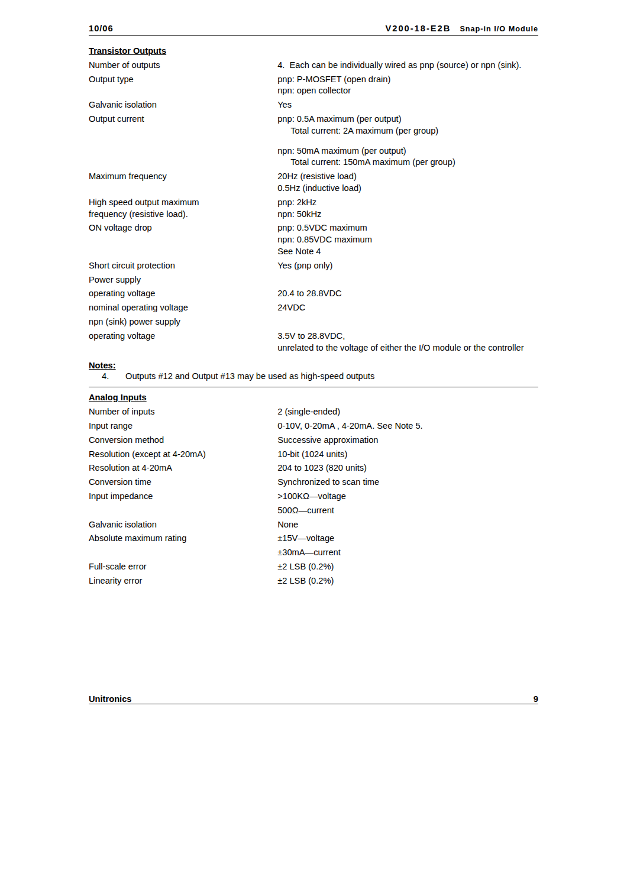10/06
V200-18-E2B Snap-in I/O Module
| Transistor Outputs |
| Number of outputs | 4. Each can be individually wired as pnp (source) or npn (sink). |
| Output type | pnp: P-MOSFET (open drain) npn: open collector |
| Galvanic isolation | Yes |
| Output current | pnp: 0.5A maximum (per output) Total current: 2A maximum (per group) |
| | npn: 50mA maximum (per output) Total current: 150mA maximum (per group) |
| Maximum frequency | 20Hz (resistive load) 0.5Hz (inductive load) |
| High speed output maximum frequency (resistive load). | pnp: 2kHz npn: 50kHz |
| ON voltage drop | pnp: 0.5VDC maximum npn: 0.85VDC maximum See Note 4 |
| Short circuit protection | Yes (pnp only) |
| Power supply | |
| operating voltage | 20.4 to 28.8VDC |
| nominal operating voltage | 24VDC |
| npn (sink) power supply | |
| operating voltage | 3.5V to 28.8VDC, unrelated to the voltage of either the I/O module or the controller |
Notes:
4. Outputs #12 and Output #13 may be used as high-speed outputs
| Analog Inputs |
| Number of inputs | 2 (single-ended) |
| Input range | 0-10V, 0-20mA , 4-20mA. See Note 5. |
| Conversion method | Successive approximation |
| Resolution (except at 4-20mA) | 10-bit (1024 units) |
| Resolution at 4-20mA | 204 to 1023 (820 units) |
| Conversion time | Synchronized to scan time |
| Input impedance | >100KΩ—voltage |
| | 500Ω—current |
| Galvanic isolation | None |
| Absolute maximum rating | ±15V—voltage |
| | ±30mA—current |
| Full-scale error | ±2 LSB (0.2%) |
| Linearity error | ±2 LSB (0.2%) |
Unitronics
9